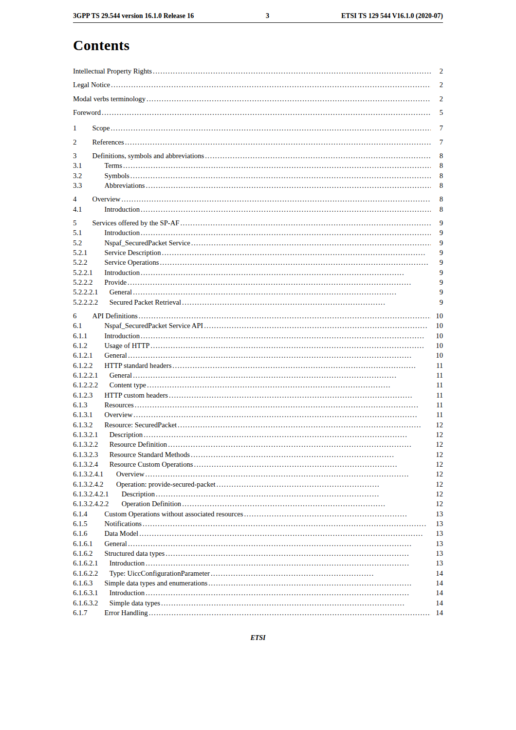3GPP TS 29.544 version 16.1.0 Release 16
3
ETSI TS 129 544 V16.1.0 (2020-07)
Contents
Intellectual Property Rights................................................................................................................................ 2
Legal Notice..................................................................................................................................................... 2
Modal verbs terminology................................................................................................................................. 2
Foreword......................................................................................................................................................... 5
1 Scope............................................................................................................................................. 7
2 References.................................................................................................................................... 7
3 Definitions, symbols and abbreviations................................................................................................. 8
3.1 Terms................................................................................................................................................. 8
3.2 Symbols............................................................................................................................................. 8
3.3 Abbreviations................................................................................................................................. 8
4 Overview....................................................................................................................................... 8
4.1 Introduction................................................................................................................................... 8
5 Services offered by the SP-AF............................................................................................................. 9
5.1 Introduction................................................................................................................................... 9
5.2 Nspaf_SecuredPacket Service................................................................................................. 9
5.2.1 Service Description......................................................................................................... 9
5.2.2 Service Operations........................................................................................................... 9
5.2.2.1 Introduction......................................................................................................... 9
5.2.2.2 Provide................................................................................................................. 9
5.2.2.2.1 General......................................................................................................... 9
5.2.2.2.2 Secured Packet Retrieval................................................................................. 9
6 API Definitions............................................................................................................................. 10
6.1 Nspaf_SecuredPacket Service API......................................................................................... 10
6.1.1 Introduction................................................................................................................. 10
6.1.2 Usage of HTTP............................................................................................................. 10
6.1.2.1 General................................................................................................................. 10
6.1.2.2 HTTP standard headers................................................................................................. 11
6.1.2.2.1 General......................................................................................................... 11
6.1.2.2.2 Content type................................................................................................. 11
6.1.2.3 HTTP custom headers................................................................................................. 11
6.1.3 Resources................................................................................................................. 11
6.1.3.1 Overview................................................................................................................. 11
6.1.3.2 Resource: SecuredPacket................................................................................................. 12
6.1.3.2.1 Description......................................................................................................... 12
6.1.3.2.2 Resource Definition................................................................................................. 12
6.1.3.2.3 Resource Standard Methods................................................................................. 12
6.1.3.2.4 Resource Custom Operations................................................................................. 12
6.1.3.2.4.1 Overview......................................................................................................... 12
6.1.3.2.4.2 Operation: provide-secured-packet................................................................. 12
6.1.3.2.4.2.1 Description......................................................................................... 12
6.1.3.2.4.2.2 Operation Definition................................................................................. 12
6.1.4 Custom Operations without associated resources................................................................. 13
6.1.5 Notifications................................................................................................................. 13
6.1.6 Data Model................................................................................................................. 13
6.1.6.1 General................................................................................................................. 13
6.1.6.2 Structured data types................................................................................................. 13
6.1.6.2.1 Introduction......................................................................................................... 13
6.1.6.2.2 Type: UiccConfigurationParameter................................................................. 14
6.1.6.3 Simple data types and enumerations................................................................................. 14
6.1.6.3.1 Introduction......................................................................................................... 14
6.1.6.3.2 Simple data types................................................................................................. 14
6.1.7 Error Handling................................................................................................................. 14
ETSI